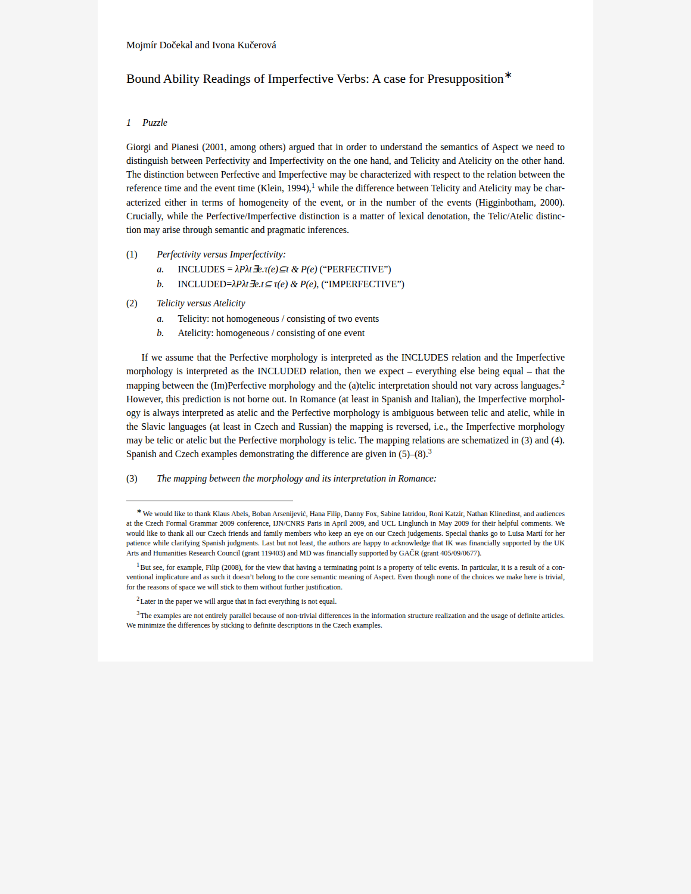Mojmír Dočekal and Ivona Kučerová
Bound Ability Readings of Imperfective Verbs: A case for Presupposition∗
1 Puzzle
Giorgi and Pianesi (2001, among others) argued that in order to understand the semantics of Aspect we need to distinguish between Perfectivity and Imperfectivity on the one hand, and Telicity and Atelicity on the other hand. The distinction between Perfective and Imperfective may be characterized with respect to the relation between the reference time and the event time (Klein, 1994),1 while the difference between Telicity and Atelicity may be characterized either in terms of homogeneity of the event, or in the number of the events (Higginbotham, 2000). Crucially, while the Perfective/Imperfective distinction is a matter of lexical denotation, the Telic/Atelic distinction may arise through semantic and pragmatic inferences.
Perfectivity versus Imperfectivity:
INCLUDES = λPλt∃e.τ(e)⊆t & P(e) (“PERFECTIVE”)
INCLUDED=λPλt∃e.t⊆ τ(e) & P(e), (“IMPERFECTIVE”)
Telicity versus Atelicity
Telicity: not homogeneous / consisting of two events
Atelicity: homogeneous / consisting of one event
If we assume that the Perfective morphology is interpreted as the INCLUDES relation and the Imperfective morphology is interpreted as the INCLUDED relation, then we expect – everything else being equal – that the mapping between the (Im)Perfective morphology and the (a)telic interpretation should not vary across languages.2 However, this prediction is not borne out. In Romance (at least in Spanish and Italian), the Imperfective morphology is always interpreted as atelic and the Perfective morphology is ambiguous between telic and atelic, while in the Slavic languages (at least in Czech and Russian) the mapping is reversed, i.e., the Imperfective morphology may be telic or atelic but the Perfective morphology is telic. The mapping relations are schematized in (3) and (4). Spanish and Czech examples demonstrating the difference are given in (5)–(8).3
The mapping between the morphology and its interpretation in Romance:
∗We would like to thank Klaus Abels, Boban Arsenijević, Hana Filip, Danny Fox, Sabine Iatridou, Roni Katzir, Nathan Klinedinst, and audiences at the Czech Formal Grammar 2009 conference, IJN/CNRS Paris in April 2009, and UCL Linglunch in May 2009 for their helpful comments. We would like to thank all our Czech friends and family members who keep an eye on our Czech judgements. Special thanks go to Luisa Martí for her patience while clarifying Spanish judgments. Last but not least, the authors are happy to acknowledge that IK was financially supported by the UK Arts and Humanities Research Council (grant 119403) and MD was financially supported by GAČR (grant 405/09/0677).
1 But see, for example, Filip (2008), for the view that having a terminating point is a property of telic events. In particular, it is a result of a conventional implicature and as such it doesn’t belong to the core semantic meaning of Aspect. Even though none of the choices we make here is trivial, for the reasons of space we will stick to them without further justification.
2 Later in the paper we will argue that in fact everything is not equal.
3 The examples are not entirely parallel because of non-trivial differences in the information structure realization and the usage of definite articles. We minimize the differences by sticking to definite descriptions in the Czech examples.